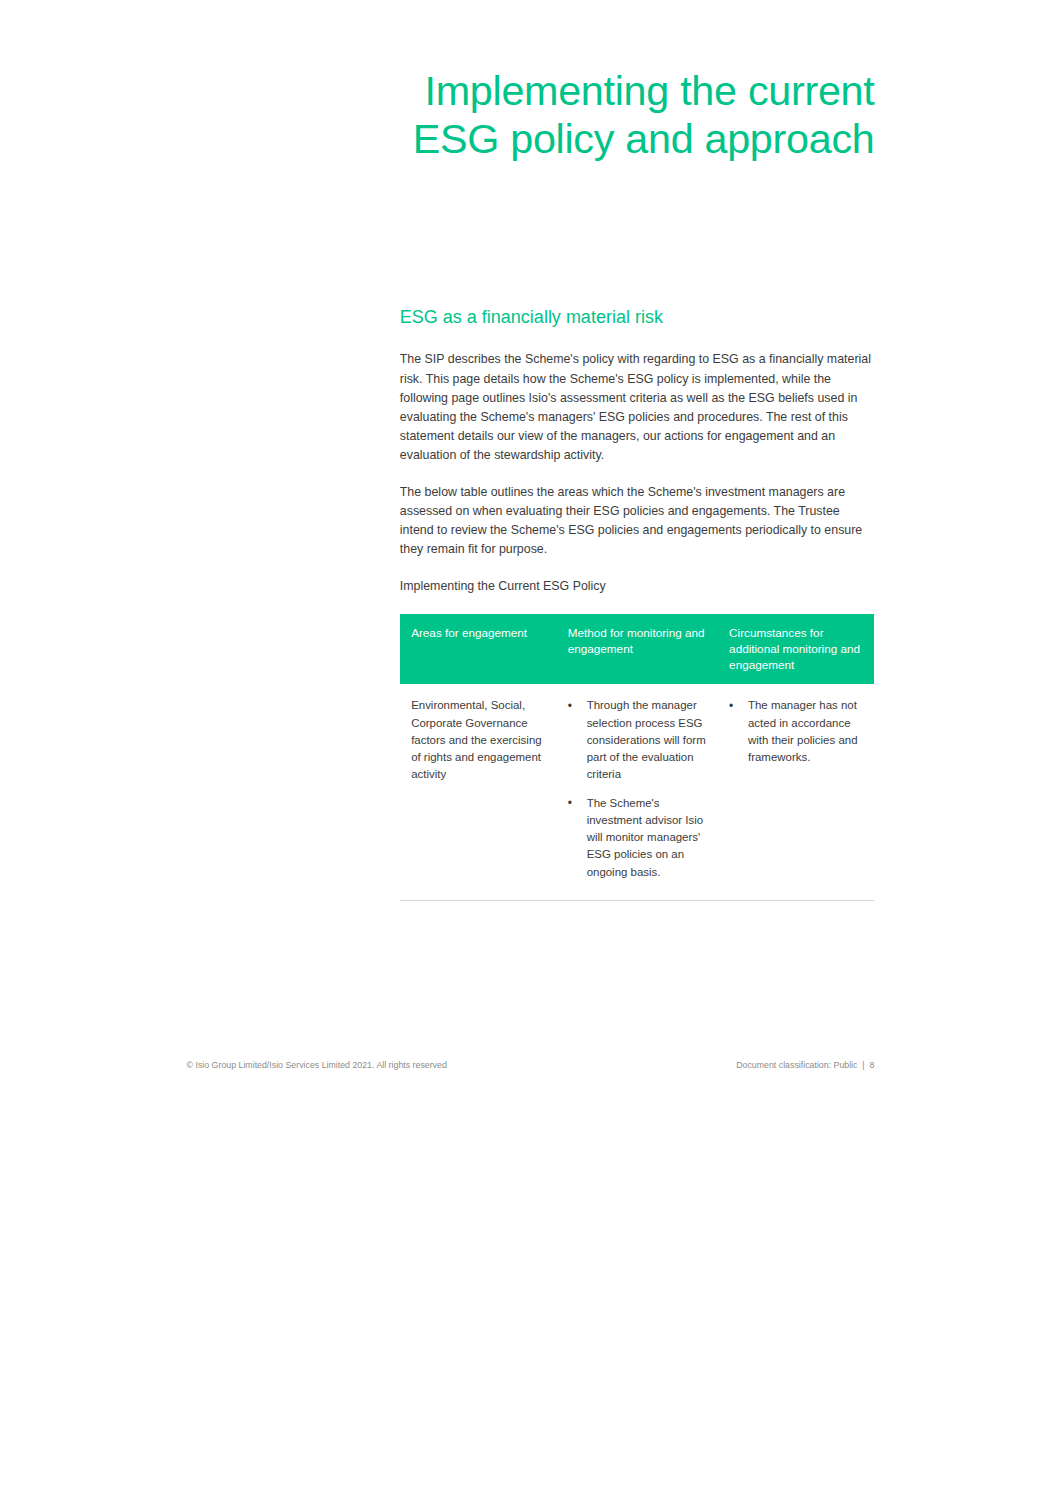Implementing the current
ESG policy and approach
ESG as a financially material risk
The SIP describes the Scheme's policy with regarding to ESG as a financially material risk. This page details how the Scheme's ESG policy is implemented, while the following page outlines Isio's assessment criteria as well as the ESG beliefs used in evaluating the Scheme's managers' ESG policies and procedures. The rest of this statement details our view of the managers, our actions for engagement and an evaluation of the stewardship activity.
The below table outlines the areas which the Scheme's investment managers are assessed on when evaluating their ESG policies and engagements. The Trustee intend to review the Scheme's ESG policies and engagements periodically to ensure they remain fit for purpose.
Implementing the Current ESG Policy
| Areas for engagement | Method for monitoring and engagement | Circumstances for additional monitoring and engagement |
| --- | --- | --- |
| Environmental, Social, Corporate Governance factors and the exercising of rights and engagement activity | Through the manager selection process ESG considerations will form part of the evaluation criteria The Scheme's investment advisor Isio will monitor managers' ESG policies on an ongoing basis. | The manager has not acted in accordance with their policies and frameworks. |
© Isio Group Limited/Isio Services Limited 2021. All rights reserved
Document classification: Public | 8